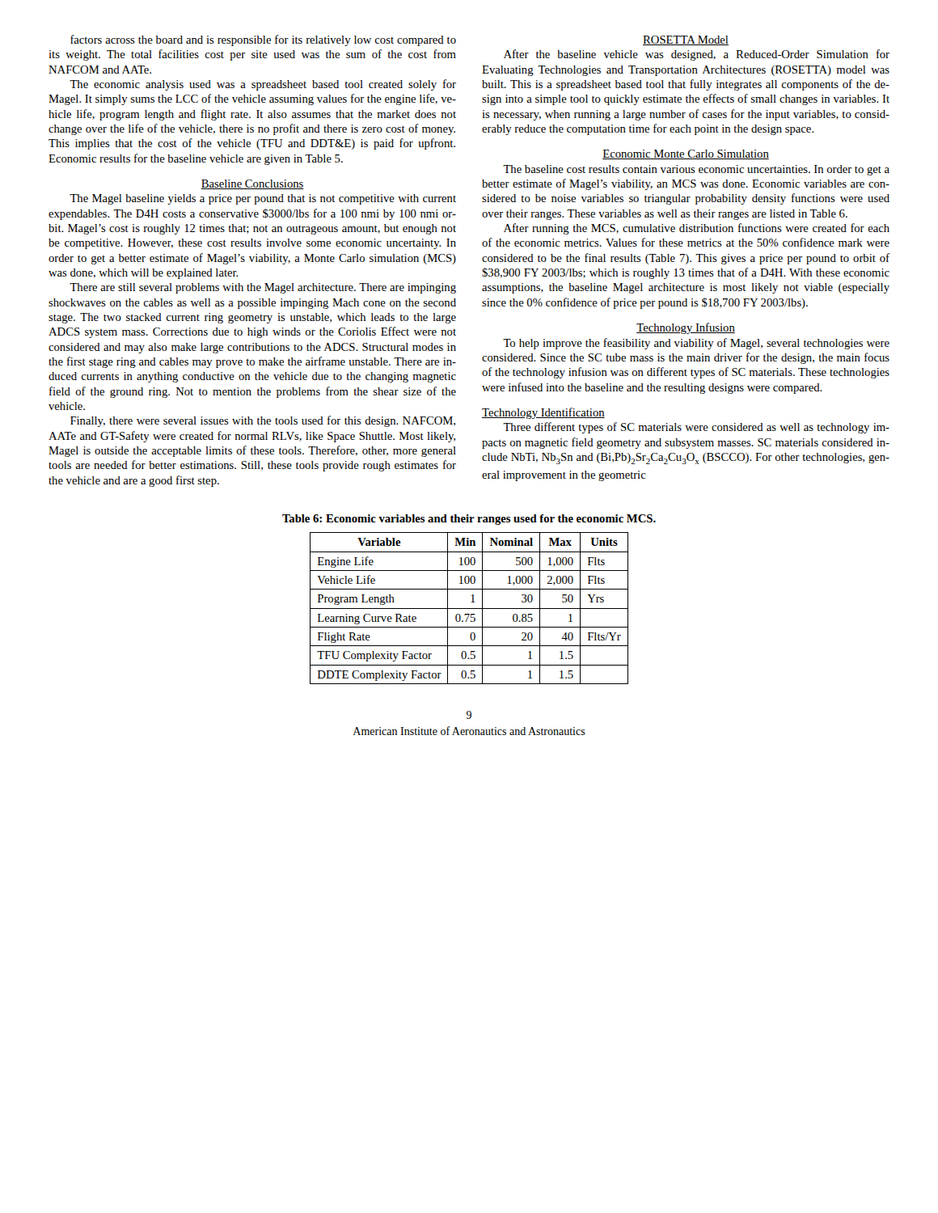factors across the board and is responsible for its relatively low cost compared to its weight. The total facilities cost per site used was the sum of the cost from NAFCOM and AATe.
The economic analysis used was a spreadsheet based tool created solely for Magel. It simply sums the LCC of the vehicle assuming values for the engine life, vehicle life, program length and flight rate. It also assumes that the market does not change over the life of the vehicle, there is no profit and there is zero cost of money. This implies that the cost of the vehicle (TFU and DDT&E) is paid for upfront. Economic results for the baseline vehicle are given in Table 5.
Baseline Conclusions
The Magel baseline yields a price per pound that is not competitive with current expendables. The D4H costs a conservative $3000/lbs for a 100 nmi by 100 nmi orbit. Magel’s cost is roughly 12 times that; not an outrageous amount, but enough not be competitive. However, these cost results involve some economic uncertainty. In order to get a better estimate of Magel’s viability, a Monte Carlo simulation (MCS) was done, which will be explained later.
There are still several problems with the Magel architecture. There are impinging shockwaves on the cables as well as a possible impinging Mach cone on the second stage. The two stacked current ring geometry is unstable, which leads to the large ADCS system mass. Corrections due to high winds or the Coriolis Effect were not considered and may also make large contributions to the ADCS. Structural modes in the first stage ring and cables may prove to make the airframe unstable. There are induced currents in anything conductive on the vehicle due to the changing magnetic field of the ground ring. Not to mention the problems from the shear size of the vehicle.
Finally, there were several issues with the tools used for this design. NAFCOM, AATe and GT-Safety were created for normal RLVs, like Space Shuttle. Most likely, Magel is outside the acceptable limits of these tools. Therefore, other, more general tools are needed for better estimations. Still, these tools provide rough estimates for the vehicle and are a good first step.
ROSETTA Model
After the baseline vehicle was designed, a Reduced-Order Simulation for Evaluating Technologies and Transportation Architectures (ROSETTA) model was built. This is a spreadsheet based tool that fully integrates all components of the design into a simple tool to quickly estimate the effects of small changes in variables. It is necessary, when running a large number of cases for the input variables, to considerably reduce the computation time for each point in the design space.
Economic Monte Carlo Simulation
The baseline cost results contain various economic uncertainties. In order to get a better estimate of Magel’s viability, an MCS was done. Economic variables are considered to be noise variables so triangular probability density functions were used over their ranges. These variables as well as their ranges are listed in Table 6.
After running the MCS, cumulative distribution functions were created for each of the economic metrics. Values for these metrics at the 50% confidence mark were considered to be the final results (Table 7). This gives a price per pound to orbit of $38,900 FY 2003/lbs; which is roughly 13 times that of a D4H. With these economic assumptions, the baseline Magel architecture is most likely not viable (especially since the 0% confidence of price per pound is $18,700 FY 2003/lbs).
Technology Infusion
To help improve the feasibility and viability of Magel, several technologies were considered. Since the SC tube mass is the main driver for the design, the main focus of the technology infusion was on different types of SC materials. These technologies were infused into the baseline and the resulting designs were compared.
Technology Identification
Three different types of SC materials were considered as well as technology impacts on magnetic field geometry and subsystem masses. SC materials considered include NbTi, Nb3Sn and (Bi,Pb)2Sr2Ca2Cu3Ox (BSCCO). For other technologies, general improvement in the geometric
Table 6: Economic variables and their ranges used for the economic MCS.
| Variable | Min | Nominal | Max | Units |
| --- | --- | --- | --- | --- |
| Engine Life | 100 | 500 | 1,000 | Flts |
| Vehicle Life | 100 | 1,000 | 2,000 | Flts |
| Program Length | 1 | 30 | 50 | Yrs |
| Learning Curve Rate | 0.75 | 0.85 | 1 | |
| Flight Rate | 0 | 20 | 40 | Flts/Yr |
| TFU Complexity Factor | 0.5 | 1 | 1.5 | |
| DDTE Complexity Factor | 0.5 | 1 | 1.5 | |
9 American Institute of Aeronautics and Astronautics